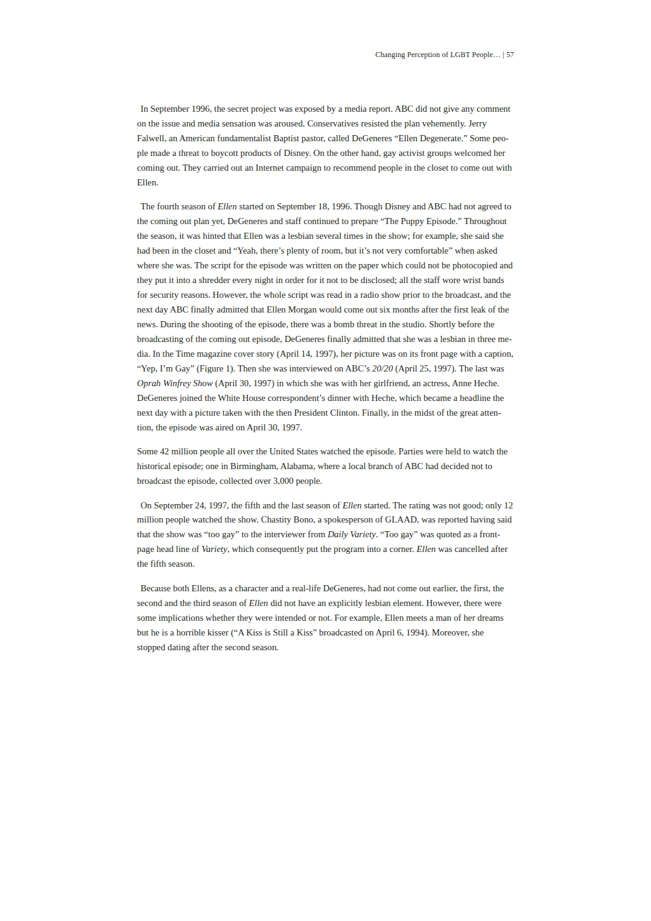Changing Perception of LGBT People…|57
In September 1996, the secret project was exposed by a media report. ABC did not give any comment on the issue and media sensation was aroused. Conservatives resisted the plan vehemently. Jerry Falwell, an American fundamentalist Baptist pastor, called DeGeneres “Ellen Degenerate.” Some people made a threat to boycott products of Disney. On the other hand, gay activist groups welcomed her coming out. They carried out an Internet campaign to recommend people in the closet to come out with Ellen.
The fourth season of Ellen started on September 18, 1996. Though Disney and ABC had not agreed to the coming out plan yet, DeGeneres and staff continued to prepare “The Puppy Episode.” Throughout the season, it was hinted that Ellen was a lesbian several times in the show; for example, she said she had been in the closet and “Yeah, there’s plenty of room, but it’s not very comfortable” when asked where she was. The script for the episode was written on the paper which could not be photocopied and they put it into a shredder every night in order for it not to be disclosed; all the staff wore wrist bands for security reasons. However, the whole script was read in a radio show prior to the broadcast, and the next day ABC finally admitted that Ellen Morgan would come out six months after the first leak of the news. During the shooting of the episode, there was a bomb threat in the studio. Shortly before the broadcasting of the coming out episode, DeGeneres finally admitted that she was a lesbian in three media. In the Time magazine cover story (April 14, 1997), her picture was on its front page with a caption, “Yep, I’m Gay” (Figure 1). Then she was interviewed on ABC’s 20/20 (April 25, 1997). The last was Oprah Winfrey Show (April 30, 1997) in which she was with her girlfriend, an actress, Anne Heche. DeGeneres joined the White House correspondent’s dinner with Heche, which became a headline the next day with a picture taken with the then President Clinton. Finally, in the midst of the great attention, the episode was aired on April 30, 1997.
Some 42 million people all over the United States watched the episode. Parties were held to watch the historical episode; one in Birmingham, Alabama, where a local branch of ABC had decided not to broadcast the episode, collected over 3,000 people.
On September 24, 1997, the fifth and the last season of Ellen started. The rating was not good; only 12 million people watched the show. Chastity Bono, a spokesperson of GLAAD, was reported having said that the show was “too gay” to the interviewer from Daily Variety. “Too gay” was quoted as a front-page head line of Variety, which consequently put the program into a corner. Ellen was cancelled after the fifth season.
Because both Ellens, as a character and a real-life DeGeneres, had not come out earlier, the first, the second and the third season of Ellen did not have an explicitly lesbian element. However, there were some implications whether they were intended or not. For example, Ellen meets a man of her dreams but he is a horrible kisser (“A Kiss is Still a Kiss” broadcasted on April 6, 1994). Moreover, she stopped dating after the second season.